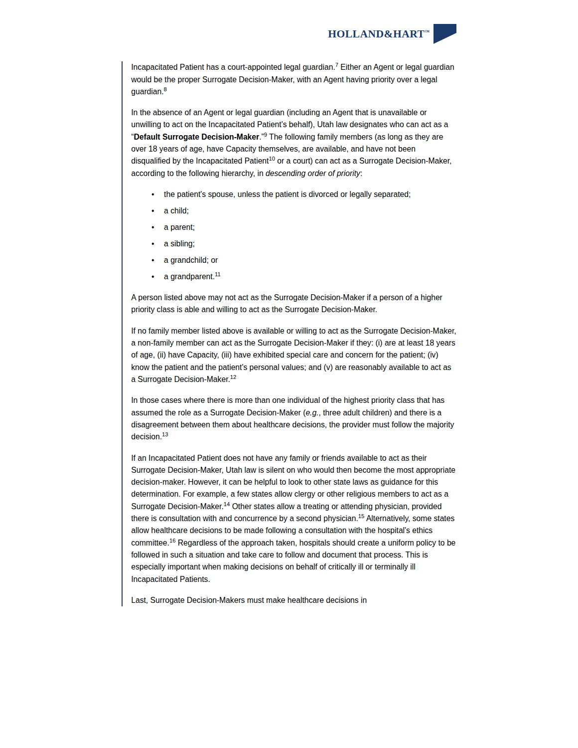HOLLAND&HART™ ™
Incapacitated Patient has a court-appointed legal guardian.7 Either an Agent or legal guardian would be the proper Surrogate Decision-Maker, with an Agent having priority over a legal guardian.8
In the absence of an Agent or legal guardian (including an Agent that is unavailable or unwilling to act on the Incapacitated Patient's behalf), Utah law designates who can act as a “Default Surrogate Decision-Maker.”9 The following family members (as long as they are over 18 years of age, have Capacity themselves, are available, and have not been disqualified by the Incapacitated Patient10 or a court) can act as a Surrogate Decision-Maker, according to the following hierarchy, in descending order of priority:
the patient's spouse, unless the patient is divorced or legally separated;
a child;
a parent;
a sibling;
a grandchild; or
a grandparent.11
A person listed above may not act as the Surrogate Decision-Maker if a person of a higher priority class is able and willing to act as the Surrogate Decision-Maker.
If no family member listed above is available or willing to act as the Surrogate Decision-Maker, a non-family member can act as the Surrogate Decision-Maker if they: (i) are at least 18 years of age, (ii) have Capacity, (iii) have exhibited special care and concern for the patient; (iv) know the patient and the patient's personal values; and (v) are reasonably available to act as a Surrogate Decision-Maker.12
In those cases where there is more than one individual of the highest priority class that has assumed the role as a Surrogate Decision-Maker (e.g., three adult children) and there is a disagreement between them about healthcare decisions, the provider must follow the majority decision.13
If an Incapacitated Patient does not have any family or friends available to act as their Surrogate Decision-Maker, Utah law is silent on who would then become the most appropriate decision-maker. However, it can be helpful to look to other state laws as guidance for this determination. For example, a few states allow clergy or other religious members to act as a Surrogate Decision-Maker.14 Other states allow a treating or attending physician, provided there is consultation with and concurrence by a second physician.15 Alternatively, some states allow healthcare decisions to be made following a consultation with the hospital's ethics committee.16 Regardless of the approach taken, hospitals should create a uniform policy to be followed in such a situation and take care to follow and document that process. This is especially important when making decisions on behalf of critically ill or terminally ill Incapacitated Patients.
Last, Surrogate Decision-Makers must make healthcare decisions in